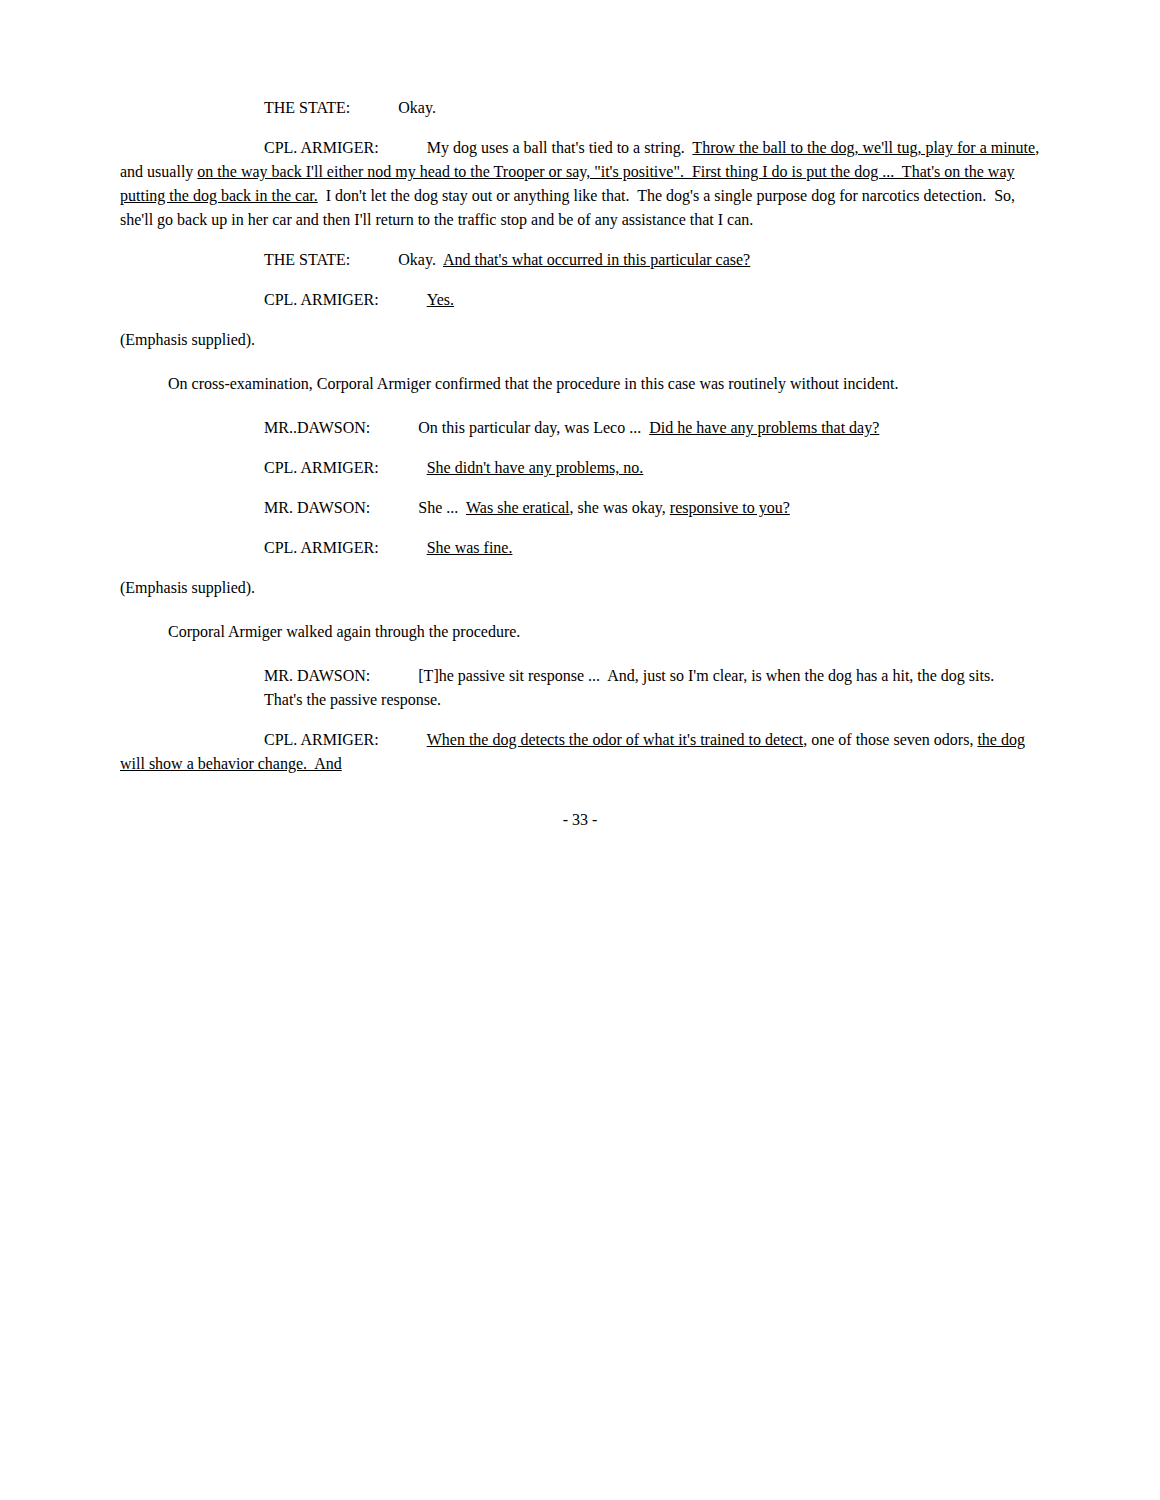THE STATE: Okay.
CPL. ARMIGER: My dog uses a ball that's tied to a string. Throw the ball to the dog, we'll tug, play for a minute, and usually on the way back I'll either nod my head to the Trooper or say, "it's positive". First thing I do is put the dog ... That's on the way putting the dog back in the car. I don't let the dog stay out or anything like that. The dog's a single purpose dog for narcotics detection. So, she'll go back up in her car and then I'll return to the traffic stop and be of any assistance that I can.
THE STATE: Okay. And that's what occurred in this particular case?
CPL. ARMIGER: Yes.
(Emphasis supplied).
On cross-examination, Corporal Armiger confirmed that the procedure in this case was routinely without incident.
MR..DAWSON: On this particular day, was Leco ... Did he have any problems that day?
CPL. ARMIGER: She didn't have any problems, no.
MR. DAWSON: She ... Was she eratical, she was okay, responsive to you?
CPL. ARMIGER: She was fine.
(Emphasis supplied).
Corporal Armiger walked again through the procedure.
MR. DAWSON: [T]he passive sit response ... And, just so I'm clear, is when the dog has a hit, the dog sits. That's the passive response.
CPL. ARMIGER: When the dog detects the odor of what it's trained to detect, one of those seven odors, the dog will show a behavior change. And
- 33 -